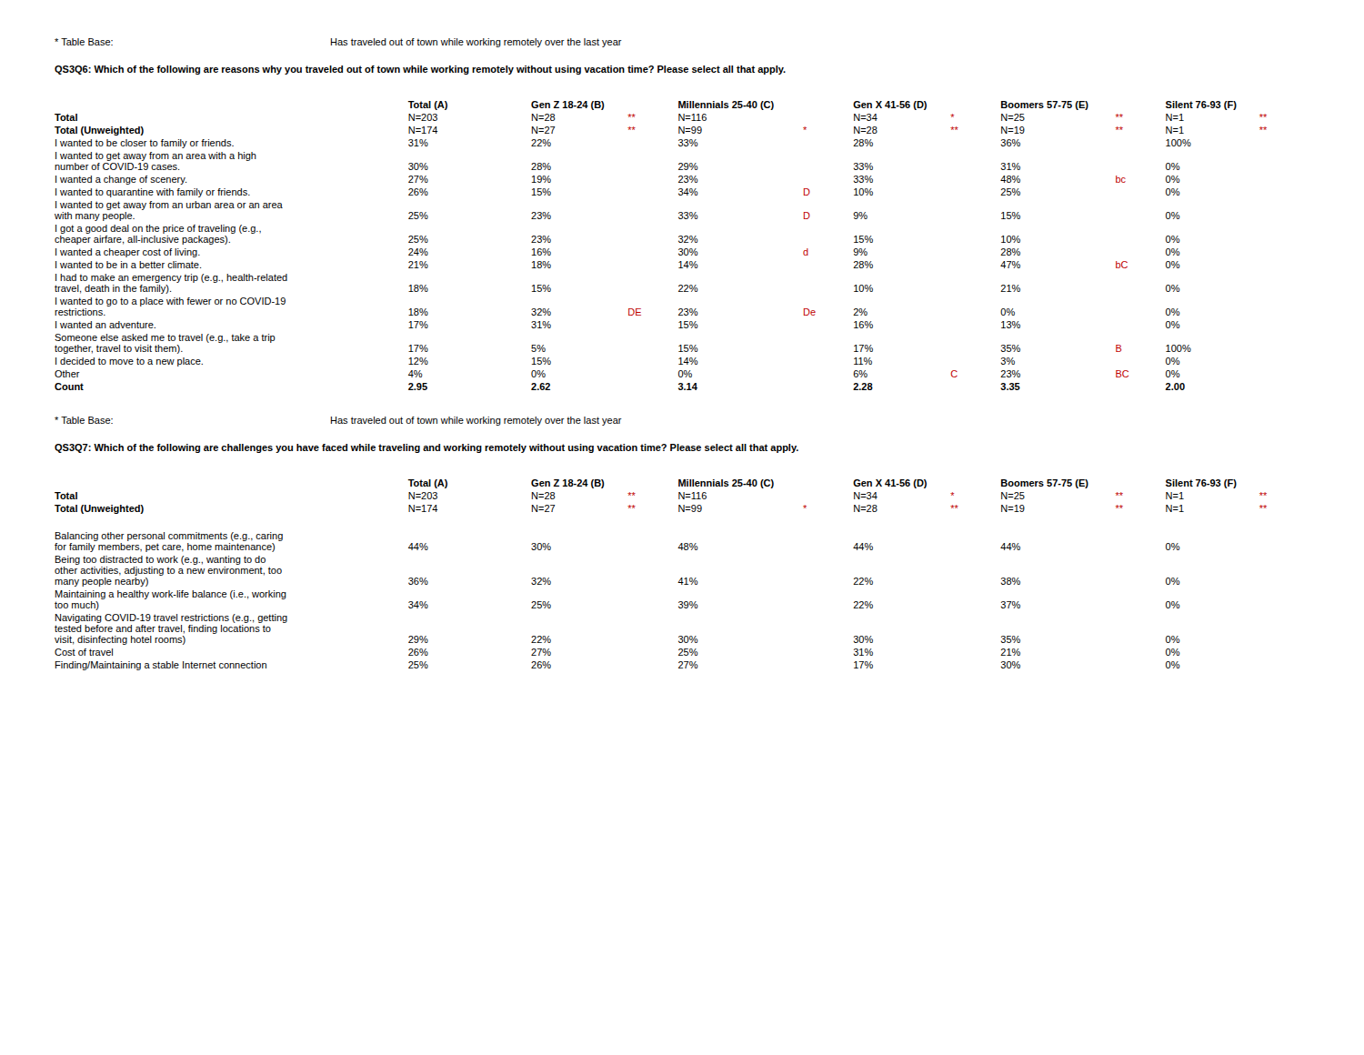* Table Base: Has traveled out of town while working remotely over the last year
QS3Q6: Which of the following are reasons why you traveled out of town while working remotely without using vacation time? Please select all that apply.
| | Total (A) | | Gen Z 18-24 (B) | | Millennials 25-40 (C) | | Gen X 41-56 (D) | | Boomers 57-75 (E) | | Silent 76-93 (F) | |
| Total | N=203 | | N=28 | ** | N=116 | | N=34 | * | N=25 | ** | N=1 | ** |
| Total (Unweighted) | N=174 | | N=27 | ** | N=99 | * | N=28 | ** | N=19 | ** | N=1 | ** |
| I wanted to be closer to family or friends. | 31% | | 22% | | 33% | | 28% | | 36% | | 100% | |
| I wanted to get away from an area with a high number of COVID-19 cases. | 30% | | 28% | | 29% | | 33% | | 31% | | 0% | |
| I wanted a change of scenery. | 27% | | 19% | | 23% | | 33% | | 48% | bc | 0% | |
| I wanted to quarantine with family or friends. | 26% | | 15% | | 34% | D | 10% | | 25% | | 0% | |
| I wanted to get away from an urban area or an area with many people. | 25% | | 23% | | 33% | D | 9% | | 15% | | 0% | |
| I got a good deal on the price of traveling (e.g., cheaper airfare, all-inclusive packages). | 25% | | 23% | | 32% | | 15% | | 10% | | 0% | |
| I wanted a cheaper cost of living. | 24% | | 16% | | 30% | d | 9% | | 28% | | 0% | |
| I wanted to be in a better climate. | 21% | | 18% | | 14% | | 28% | | 47% | bC | 0% | |
| I had to make an emergency trip (e.g., health-related travel, death in the family). | 18% | | 15% | | 22% | | 10% | | 21% | | 0% | |
| I wanted to go to a place with fewer or no COVID-19 restrictions. | 18% | | 32% | DE | 23% | De | 2% | | 0% | | 0% | |
| I wanted an adventure. | 17% | | 31% | | 15% | | 16% | | 13% | | 0% | |
| Someone else asked me to travel (e.g., take a trip together, travel to visit them). | 17% | | 5% | | 15% | | 17% | | 35% | B | 100% | |
| I decided to move to a new place. | 12% | | 15% | | 14% | | 11% | | 3% | | 0% | |
| Other | 4% | | 0% | | 0% | | 6% | C | 23% | BC | 0% | |
| Count | 2.95 | | 2.62 | | 3.14 | | 2.28 | | 3.35 | | 2.00 | |
* Table Base: Has traveled out of town while working remotely over the last year
QS3Q7: Which of the following are challenges you have faced while traveling and working remotely without using vacation time? Please select all that apply.
| | Total (A) | | Gen Z 18-24 (B) | | Millennials 25-40 (C) | | Gen X 41-56 (D) | | Boomers 57-75 (E) | | Silent 76-93 (F) | |
| Total | N=203 | | N=28 | ** | N=116 | | N=34 | * | N=25 | ** | N=1 | ** |
| Total (Unweighted) | N=174 | | N=27 | ** | N=99 | * | N=28 | ** | N=19 | ** | N=1 | ** |
| Balancing other personal commitments (e.g., caring for family members, pet care, home maintenance) | 44% | | 30% | | 48% | | 44% | | 44% | | 0% | |
| Being too distracted to work (e.g., wanting to do other activities, adjusting to a new environment, too many people nearby) | 36% | | 32% | | 41% | | 22% | | 38% | | 0% | |
| Maintaining a healthy work-life balance (i.e., working too much) | 34% | | 25% | | 39% | | 22% | | 37% | | 0% | |
| Navigating COVID-19 travel restrictions (e.g., getting tested before and after travel, finding locations to visit, disinfecting hotel rooms) | 29% | | 22% | | 30% | | 30% | | 35% | | 0% | |
| Cost of travel | 26% | | 27% | | 25% | | 31% | | 21% | | 0% | |
| Finding/Maintaining a stable Internet connection | 25% | | 26% | | 27% | | 17% | | 30% | | 0% | |